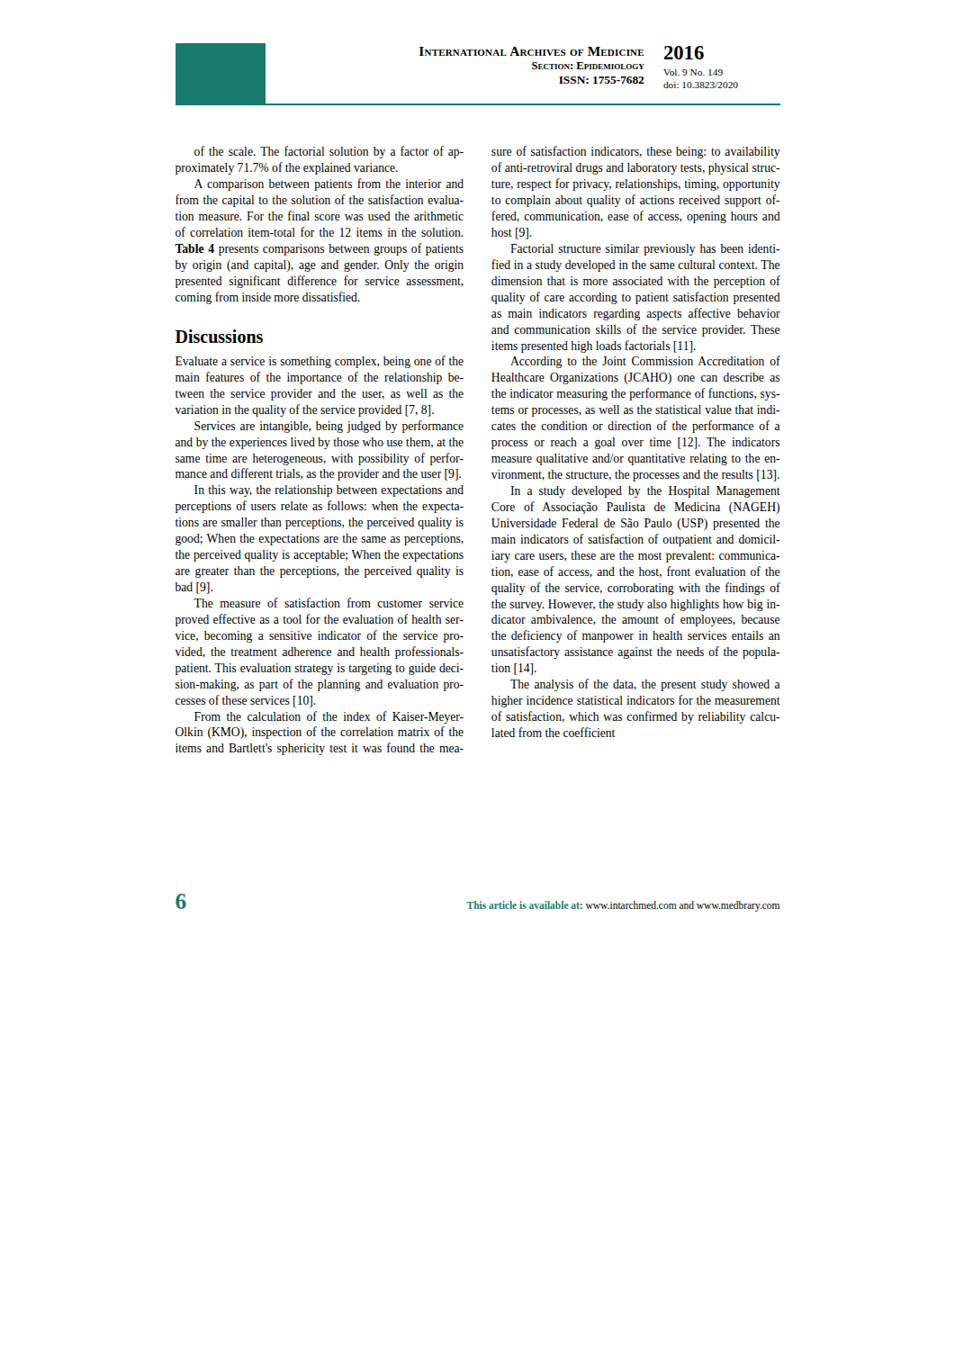International Archives of Medicine
Section: Epidemiology
ISSN: 1755-7682
2016
Vol. 9 No. 149
doi: 10.3823/2020
of the scale. The factorial solution by a factor of approximately 71.7% of the explained variance.
A comparison between patients from the interior and from the capital to the solution of the satisfaction evaluation measure. For the final score was used the arithmetic of correlation item-total for the 12 items in the solution. Table 4 presents comparisons between groups of patients by origin (and capital), age and gender. Only the origin presented significant difference for service assessment, coming from inside more dissatisfied.
Discussions
Evaluate a service is something complex, being one of the main features of the importance of the relationship between the service provider and the user, as well as the variation in the quality of the service provided [7, 8].
Services are intangible, being judged by performance and by the experiences lived by those who use them, at the same time are heterogeneous, with possibility of performance and different trials, as the provider and the user [9].
In this way, the relationship between expectations and perceptions of users relate as follows: when the expectations are smaller than perceptions, the perceived quality is good; When the expectations are the same as perceptions, the perceived quality is acceptable; When the expectations are greater than the perceptions, the perceived quality is bad [9].
The measure of satisfaction from customer service proved effective as a tool for the evaluation of health service, becoming a sensitive indicator of the service provided, the treatment adherence and health professionals-patient. This evaluation strategy is targeting to guide decision-making, as part of the planning and evaluation processes of these services [10].
From the calculation of the index of Kaiser-Meyer-Olkin (KMO), inspection of the correlation matrix of the items and Bartlett's sphericity test it was found the measure of satisfaction indicators, these being: to availability of anti-retroviral drugs and laboratory tests, physical structure, respect for privacy, relationships, timing, opportunity to complain about quality of actions received support offered, communication, ease of access, opening hours and host [9].
Factorial structure similar previously has been identified in a study developed in the same cultural context. The dimension that is more associated with the perception of quality of care according to patient satisfaction presented as main indicators regarding aspects affective behavior and communication skills of the service provider. These items presented high loads factorials [11].
According to the Joint Commission Accreditation of Healthcare Organizations (JCAHO) one can describe as the indicator measuring the performance of functions, systems or processes, as well as the statistical value that indicates the condition or direction of the performance of a process or reach a goal over time [12]. The indicators measure qualitative and/or quantitative relating to the environment, the structure, the processes and the results [13].
In a study developed by the Hospital Management Core of Associação Paulista de Medicina (NAGEH) Universidade Federal de São Paulo (USP) presented the main indicators of satisfaction of outpatient and domiciliary care users, these are the most prevalent: communication, ease of access, and the host, front evaluation of the quality of the service, corroborating with the findings of the survey. However, the study also highlights how big indicator ambivalence, the amount of employees, because the deficiency of manpower in health services entails an unsatisfactory assistance against the needs of the population [14].
The analysis of the data, the present study showed a higher incidence statistical indicators for the measurement of satisfaction, which was confirmed by reliability calculated from the coefficient
6
This article is available at: www.intarchmed.com and www.medbrary.com